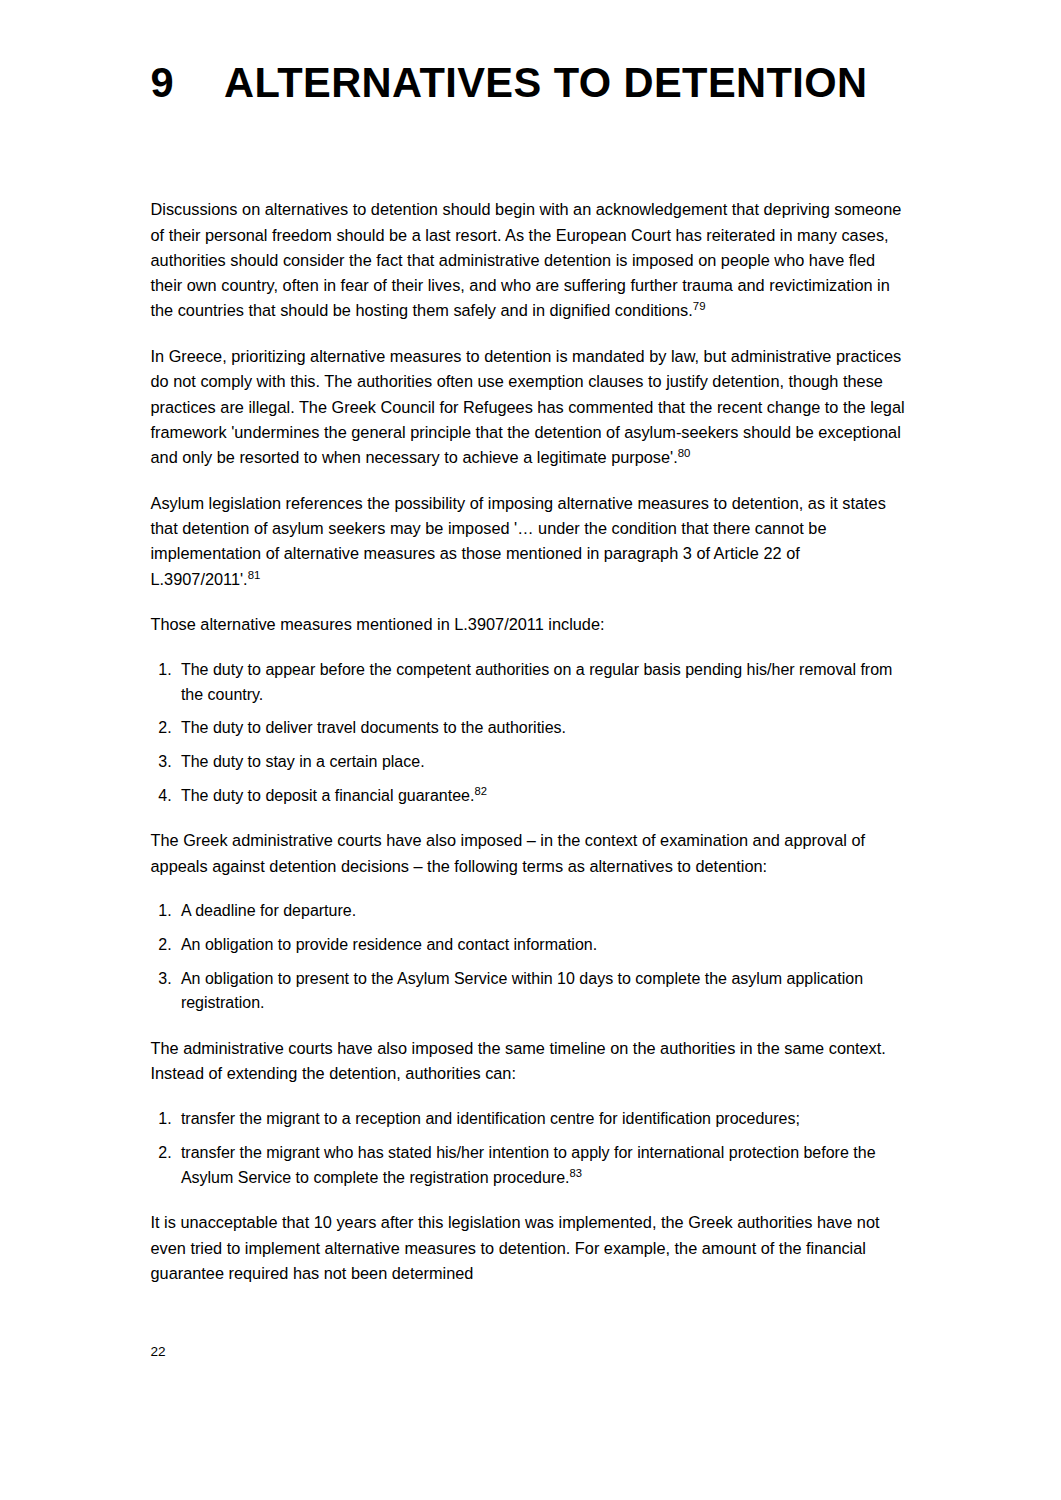9 ALTERNATIVES TO DETENTION
Discussions on alternatives to detention should begin with an acknowledgement that depriving someone of their personal freedom should be a last resort. As the European Court has reiterated in many cases, authorities should consider the fact that administrative detention is imposed on people who have fled their own country, often in fear of their lives, and who are suffering further trauma and revictimization in the countries that should be hosting them safely and in dignified conditions.79
In Greece, prioritizing alternative measures to detention is mandated by law, but administrative practices do not comply with this. The authorities often use exemption clauses to justify detention, though these practices are illegal. The Greek Council for Refugees has commented that the recent change to the legal framework 'undermines the general principle that the detention of asylum-seekers should be exceptional and only be resorted to when necessary to achieve a legitimate purpose'.80
Asylum legislation references the possibility of imposing alternative measures to detention, as it states that detention of asylum seekers may be imposed '… under the condition that there cannot be implementation of alternative measures as those mentioned in paragraph 3 of Article 22 of L.3907/2011'.81
Those alternative measures mentioned in L.3907/2011 include:
The duty to appear before the competent authorities on a regular basis pending his/her removal from the country.
The duty to deliver travel documents to the authorities.
The duty to stay in a certain place.
The duty to deposit a financial guarantee.82
The Greek administrative courts have also imposed – in the context of examination and approval of appeals against detention decisions – the following terms as alternatives to detention:
A deadline for departure.
An obligation to provide residence and contact information.
An obligation to present to the Asylum Service within 10 days to complete the asylum application registration.
The administrative courts have also imposed the same timeline on the authorities in the same context. Instead of extending the detention, authorities can:
transfer the migrant to a reception and identification centre for identification procedures;
transfer the migrant who has stated his/her intention to apply for international protection before the Asylum Service to complete the registration procedure.83
It is unacceptable that 10 years after this legislation was implemented, the Greek authorities have not even tried to implement alternative measures to detention. For example, the amount of the financial guarantee required has not been determined
22